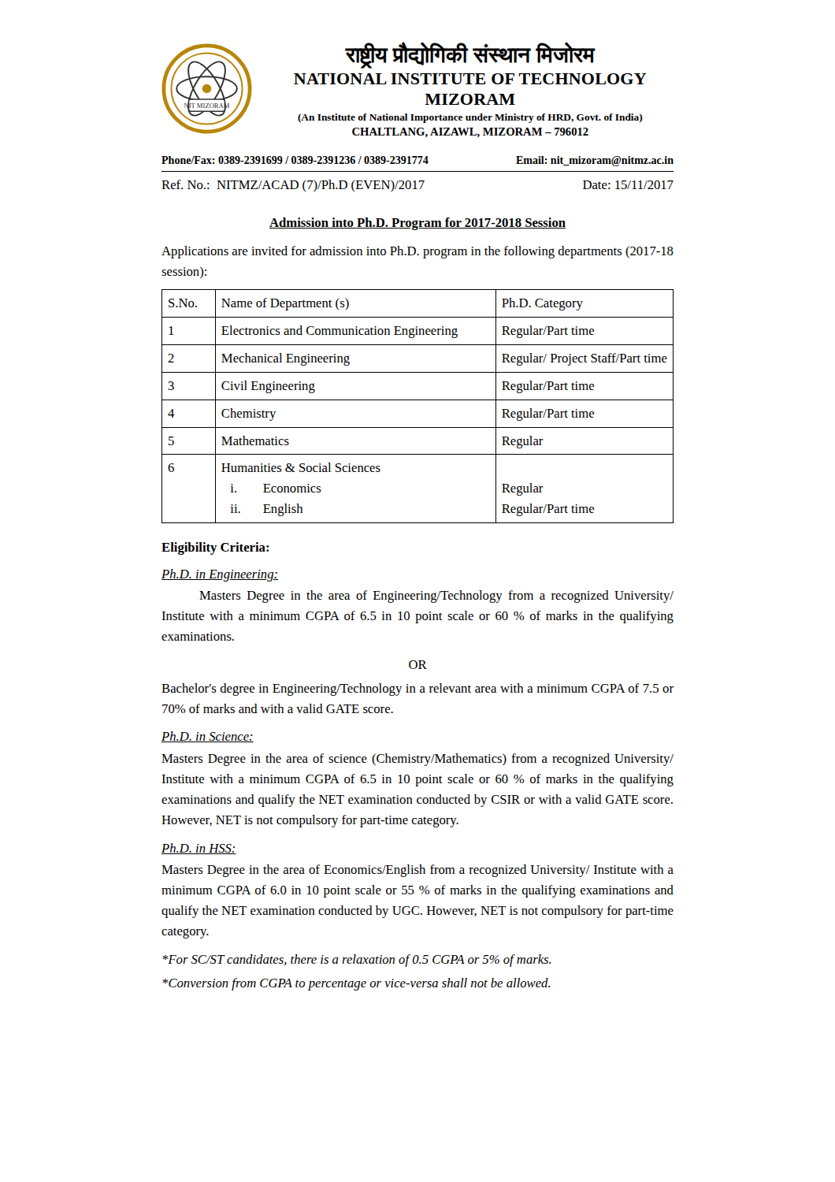राष्ट्रीय प्रौद्योगिकी संस्थान मिजोरम
NATIONAL INSTITUTE OF TECHNOLOGY MIZORAM
(An Institute of National Importance under Ministry of HRD, Govt. of India)
CHALTLANG, AIZAWL, MIZORAM – 796012
Phone/Fax: 0389-2391699 / 0389-2391236 / 0389-2391774 Email: nit_mizoram@nitmz.ac.in
Ref. No.: NITMZ/ACAD (7)/Ph.D (EVEN)/2017 Date: 15/11/2017
Admission into Ph.D. Program for 2017-2018 Session
Applications are invited for admission into Ph.D. program in the following departments (2017-18 session):
| S.No. | Name of Department (s) | Ph.D. Category |
| 1 | Electronics and Communication Engineering | Regular/Part time |
| 2 | Mechanical Engineering | Regular/ Project Staff/Part time |
| 3 | Civil Engineering | Regular/Part time |
| 4 | Chemistry | Regular/Part time |
| 5 | Mathematics | Regular |
| 6 | Humanities & Social Sciences i. Economics ii. English | Regular Regular/Part time |
Eligibility Criteria:
Ph.D. in Engineering:
Masters Degree in the area of Engineering/Technology from a recognized University/ Institute with a minimum CGPA of 6.5 in 10 point scale or 60 % of marks in the qualifying examinations.
OR
Bachelor's degree in Engineering/Technology in a relevant area with a minimum CGPA of 7.5 or 70% of marks and with a valid GATE score.
Ph.D. in Science:
Masters Degree in the area of science (Chemistry/Mathematics) from a recognized University/ Institute with a minimum CGPA of 6.5 in 10 point scale or 60 % of marks in the qualifying examinations and qualify the NET examination conducted by CSIR or with a valid GATE score. However, NET is not compulsory for part-time category.
Ph.D. in HSS:
Masters Degree in the area of Economics/English from a recognized University/ Institute with a minimum CGPA of 6.0 in 10 point scale or 55 % of marks in the qualifying examinations and qualify the NET examination conducted by UGC. However, NET is not compulsory for part-time category.
*For SC/ST candidates, there is a relaxation of 0.5 CGPA or 5% of marks.
*Conversion from CGPA to percentage or vice-versa shall not be allowed.